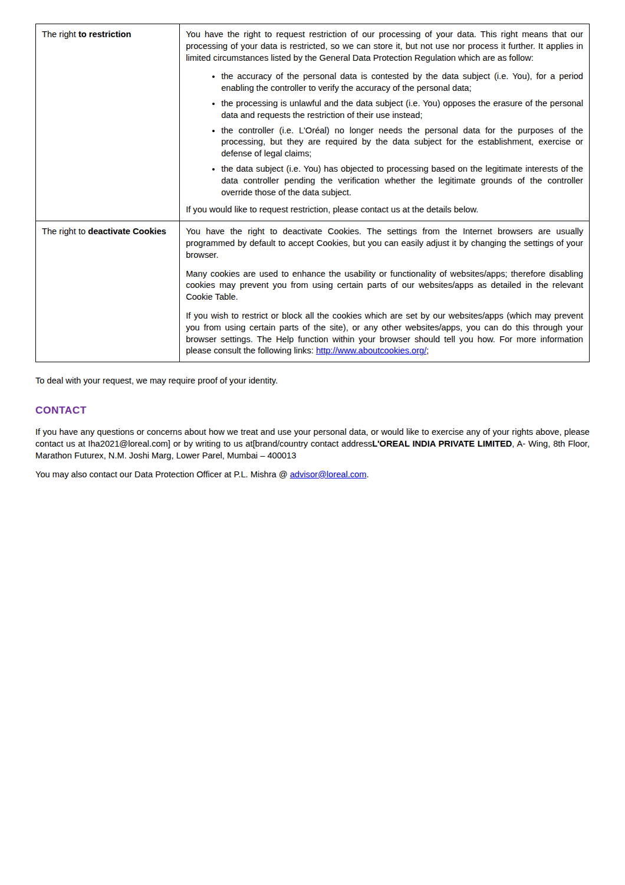| The right to restriction | You have the right to request restriction of our processing of your data. This right means that our processing of your data is restricted, so we can store it, but not use nor process it further. It applies in limited circumstances listed by the General Data Protection Regulation which are as follow: the accuracy of the personal data is contested by the data subject (i.e. You), for a period enabling the controller to verify the accuracy of the personal data; the processing is unlawful and the data subject (i.e. You) opposes the erasure of the personal data and requests the restriction of their use instead; the controller (i.e. L'Oréal) no longer needs the personal data for the purposes of the processing, but they are required by the data subject for the establishment, exercise or defense of legal claims; the data subject (i.e. You) has objected to processing based on the legitimate interests of the data controller pending the verification whether the legitimate grounds of the controller override those of the data subject. If you would like to request restriction, please contact us at the details below. |
| The right to deactivate Cookies | You have the right to deactivate Cookies. The settings from the Internet browsers are usually programmed by default to accept Cookies, but you can easily adjust it by changing the settings of your browser. Many cookies are used to enhance the usability or functionality of websites/apps; therefore disabling cookies may prevent you from using certain parts of our websites/apps as detailed in the relevant Cookie Table. If you wish to restrict or block all the cookies which are set by our websites/apps (which may prevent you from using certain parts of the site), or any other websites/apps, you can do this through your browser settings. The Help function within your browser should tell you how. For more information please consult the following links: http://www.aboutcookies.org/ ; |
To deal with your request, we may require proof of your identity.
CONTACT
If you have any questions or concerns about how we treat and use your personal data, or would like to exercise any of your rights above, please contact us at Iha2021@loreal.com] or by writing to us at[brand/country contact addressL'OREAL INDIA PRIVATE LIMITED, A- Wing, 8th Floor, Marathon Futurex, N.M. Joshi Marg, Lower Parel, Mumbai – 400013
You may also contact our Data Protection Officer at P.L. Mishra @ advisor@loreal.com.